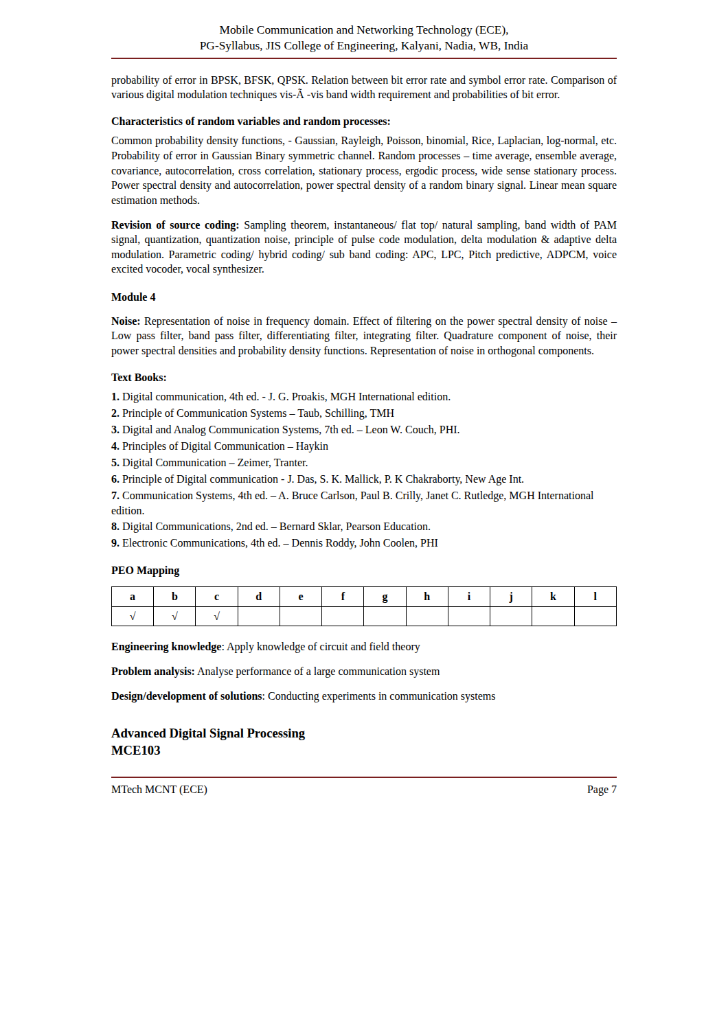Mobile Communication and Networking Technology (ECE), PG-Syllabus, JIS College of Engineering, Kalyani, Nadia, WB, India
probability of error in BPSK, BFSK, QPSK. Relation between bit error rate and symbol error rate. Comparison of various digital modulation techniques vis-Ã -vis band width requirement and probabilities of bit error.
Characteristics of random variables and random processes:
Common probability density functions, - Gaussian, Rayleigh, Poisson, binomial, Rice, Laplacian, log-normal, etc. Probability of error in Gaussian Binary symmetric channel. Random processes – time average, ensemble average, covariance, autocorrelation, cross correlation, stationary process, ergodic process, wide sense stationary process. Power spectral density and autocorrelation, power spectral density of a random binary signal. Linear mean square estimation methods.
Revision of source coding: Sampling theorem, instantaneous/ flat top/ natural sampling, band width of PAM signal, quantization, quantization noise, principle of pulse code modulation, delta modulation & adaptive delta modulation. Parametric coding/ hybrid coding/ sub band coding: APC, LPC, Pitch predictive, ADPCM, voice excited vocoder, vocal synthesizer.
Module 4
Noise: Representation of noise in frequency domain. Effect of filtering on the power spectral density of noise – Low pass filter, band pass filter, differentiating filter, integrating filter. Quadrature component of noise, their power spectral densities and probability density functions. Representation of noise in orthogonal components.
Text Books:
1. Digital communication, 4th ed. - J. G. Proakis, MGH International edition.
2. Principle of Communication Systems – Taub, Schilling, TMH
3. Digital and Analog Communication Systems, 7th ed. – Leon W. Couch, PHI.
4. Principles of Digital Communication – Haykin
5. Digital Communication – Zeimer, Tranter.
6. Principle of Digital communication - J. Das, S. K. Mallick, P. K Chakraborty, New Age Int.
7. Communication Systems, 4th ed. – A. Bruce Carlson, Paul B. Crilly, Janet C. Rutledge, MGH International edition.
8. Digital Communications, 2nd ed. – Bernard Sklar, Pearson Education.
9. Electronic Communications, 4th ed. – Dennis Roddy, John Coolen, PHI
PEO Mapping
| a | b | c | d | e | f | g | h | i | j | k | l |
| √ | √ | √ | | | | | | | | | |
Engineering knowledge: Apply knowledge of circuit and field theory
Problem analysis: Analyse performance of a large communication system
Design/development of solutions: Conducting experiments in communication systems
Advanced Digital Signal Processing
MCE103
MTech MCNT (ECE) Page 7